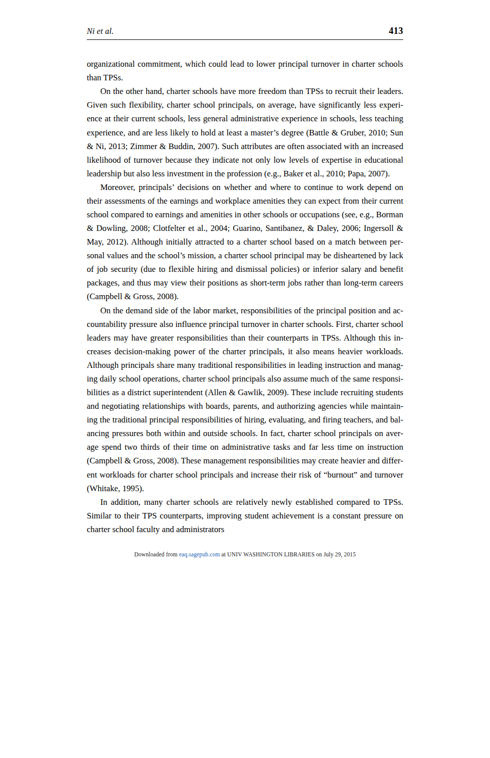Ni et al. 413
organizational commitment, which could lead to lower principal turnover in charter schools than TPSs.
On the other hand, charter schools have more freedom than TPSs to recruit their leaders. Given such flexibility, charter school principals, on average, have significantly less experience at their current schools, less general administrative experience in schools, less teaching experience, and are less likely to hold at least a master’s degree (Battle & Gruber, 2010; Sun & Ni, 2013; Zimmer & Buddin, 2007). Such attributes are often associated with an increased likelihood of turnover because they indicate not only low levels of expertise in educational leadership but also less investment in the profession (e.g., Baker et al., 2010; Papa, 2007).
Moreover, principals’ decisions on whether and where to continue to work depend on their assessments of the earnings and workplace amenities they can expect from their current school compared to earnings and amenities in other schools or occupations (see, e.g., Borman & Dowling, 2008; Clotfelter et al., 2004; Guarino, Santibanez, & Daley, 2006; Ingersoll & May, 2012). Although initially attracted to a charter school based on a match between personal values and the school’s mission, a charter school principal may be disheartened by lack of job security (due to flexible hiring and dismissal policies) or inferior salary and benefit packages, and thus may view their positions as short-term jobs rather than long-term careers (Campbell & Gross, 2008).
On the demand side of the labor market, responsibilities of the principal position and accountability pressure also influence principal turnover in charter schools. First, charter school leaders may have greater responsibilities than their counterparts in TPSs. Although this increases decision-making power of the charter principals, it also means heavier workloads. Although principals share many traditional responsibilities in leading instruction and managing daily school operations, charter school principals also assume much of the same responsibilities as a district superintendent (Allen & Gawlik, 2009). These include recruiting students and negotiating relationships with boards, parents, and authorizing agencies while maintaining the traditional principal responsibilities of hiring, evaluating, and firing teachers, and balancing pressures both within and outside schools. In fact, charter school principals on average spend two thirds of their time on administrative tasks and far less time on instruction (Campbell & Gross, 2008). These management responsibilities may create heavier and different workloads for charter school principals and increase their risk of “burnout” and turnover (Whitake, 1995).
In addition, many charter schools are relatively newly established compared to TPSs. Similar to their TPS counterparts, improving student achievement is a constant pressure on charter school faculty and administrators
Downloaded from eaq.sagepub.com at UNIV WASHINGTON LIBRARIES on July 29, 2015